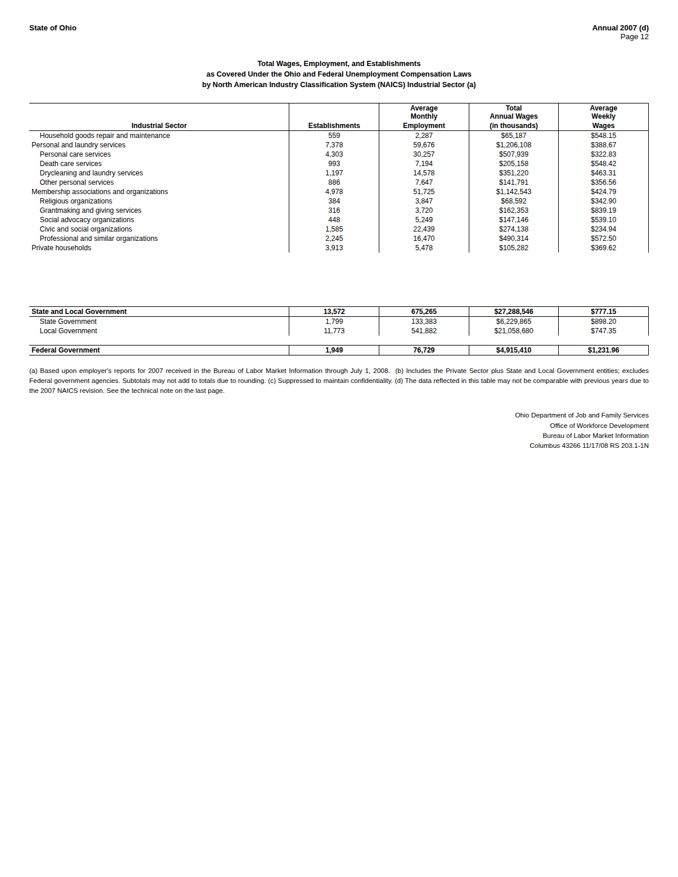State of Ohio
Annual 2007 (d)
Page 12
Total Wages, Employment, and Establishments
as Covered Under the Ohio and Federal Unemployment Compensation Laws
by North American Industry Classification System (NAICS) Industrial Sector (a)
| Industrial Sector | Establishments | Average Monthly | Total Annual Wages | Average Weekly |
| --- | --- | --- | --- | --- |
| Employment | (in thousands) | Wages |
| Household goods repair and maintenance | 559 | 2,287 | $65,187 | $548.15 |
| Personal and laundry services | 7,378 | 59,676 | $1,206,108 | $388.67 |
| Personal care services | 4,303 | 30,257 | $507,939 | $322.83 |
| Death care services | 993 | 7,194 | $205,158 | $548.42 |
| Drycleaning and laundry services | 1,197 | 14,578 | $351,220 | $463.31 |
| Other personal services | 886 | 7,647 | $141,791 | $356.56 |
| Membership associations and organizations | 4,978 | 51,725 | $1,142,543 | $424.79 |
| Religious organizations | 384 | 3,847 | $68,592 | $342.90 |
| Grantmaking and giving services | 316 | 3,720 | $162,353 | $839.19 |
| Social advocacy organizations | 448 | 5,249 | $147,146 | $539.10 |
| Civic and social organizations | 1,585 | 22,439 | $274,138 | $234.94 |
| Professional and similar organizations | 2,245 | 16,470 | $490,314 | $572.50 |
| Private households | 3,913 | 5,478 | $105,282 | $369.62 |
| State and Local Government | 13,572 | 675,265 | $27,288,546 | $777.15 |
| State Government | 1,799 | 133,383 | $6,229,865 | $898.20 |
| Local Government | 11,773 | 541,882 | $21,058,680 | $747.35 |
| Federal Government | 1,949 | 76,729 | $4,915,410 | $1,231.96 |
(a) Based upon employer's reports for 2007 received in the Bureau of Labor Market Information through July 1, 2008. (b) Includes the Private Sector plus State and Local Government entities; excludes Federal government agencies. Subtotals may not add to totals due to rounding. (c) Suppressed to maintain confidentiality. (d) The data reflected in this table may not be comparable with previous years due to the 2007 NAICS revision. See the technical note on the last page.
Ohio Department of Job and Family Services
Office of Workforce Development
Bureau of Labor Market Information
Columbus 43266 11/17/08 RS 203.1-1N